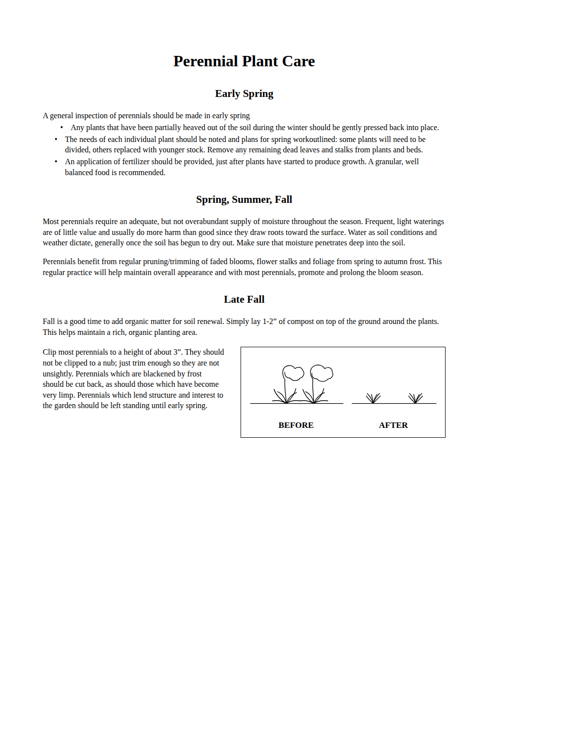Perennial Plant Care
Early Spring
A general inspection of perennials should be made in early spring
Any plants that have been partially heaved out of the soil during the winter should be gently pressed back into place.
The needs of each individual plant should be noted and plans for spring workoutlined: some plants will need to be divided, others replaced with younger stock. Remove any remaining dead leaves and stalks from plants and beds.
An application of fertilizer should be provided, just after plants have started to produce growth. A granular, well balanced food is recommended.
Spring, Summer, Fall
Most perennials require an adequate, but not overabundant supply of moisture throughout the season. Frequent, light waterings are of little value and usually do more harm than good since they draw roots toward the surface. Water as soil conditions and weather dictate, generally once the soil has begun to dry out. Make sure that moisture penetrates deep into the soil.
Perennials benefit from regular pruning/trimming of faded blooms, flower stalks and foliage from spring to autumn frost. This regular practice will help maintain overall appearance and with most perennials, promote and prolong the bloom season.
Late Fall
Fall is a good time to add organic matter for soil renewal. Simply lay 1-2” of compost on top of the ground around the plants. This helps maintain a rich, organic planting area.
Clip most perennials to a height of about 3”. They should not be clipped to a nub; just trim enough so they are not unsightly. Perennials which are blackened by frost should be cut back, as should those which have become very limp. Perennials which lend structure and interest to the garden should be left standing until early spring.
BEFORE AFTER